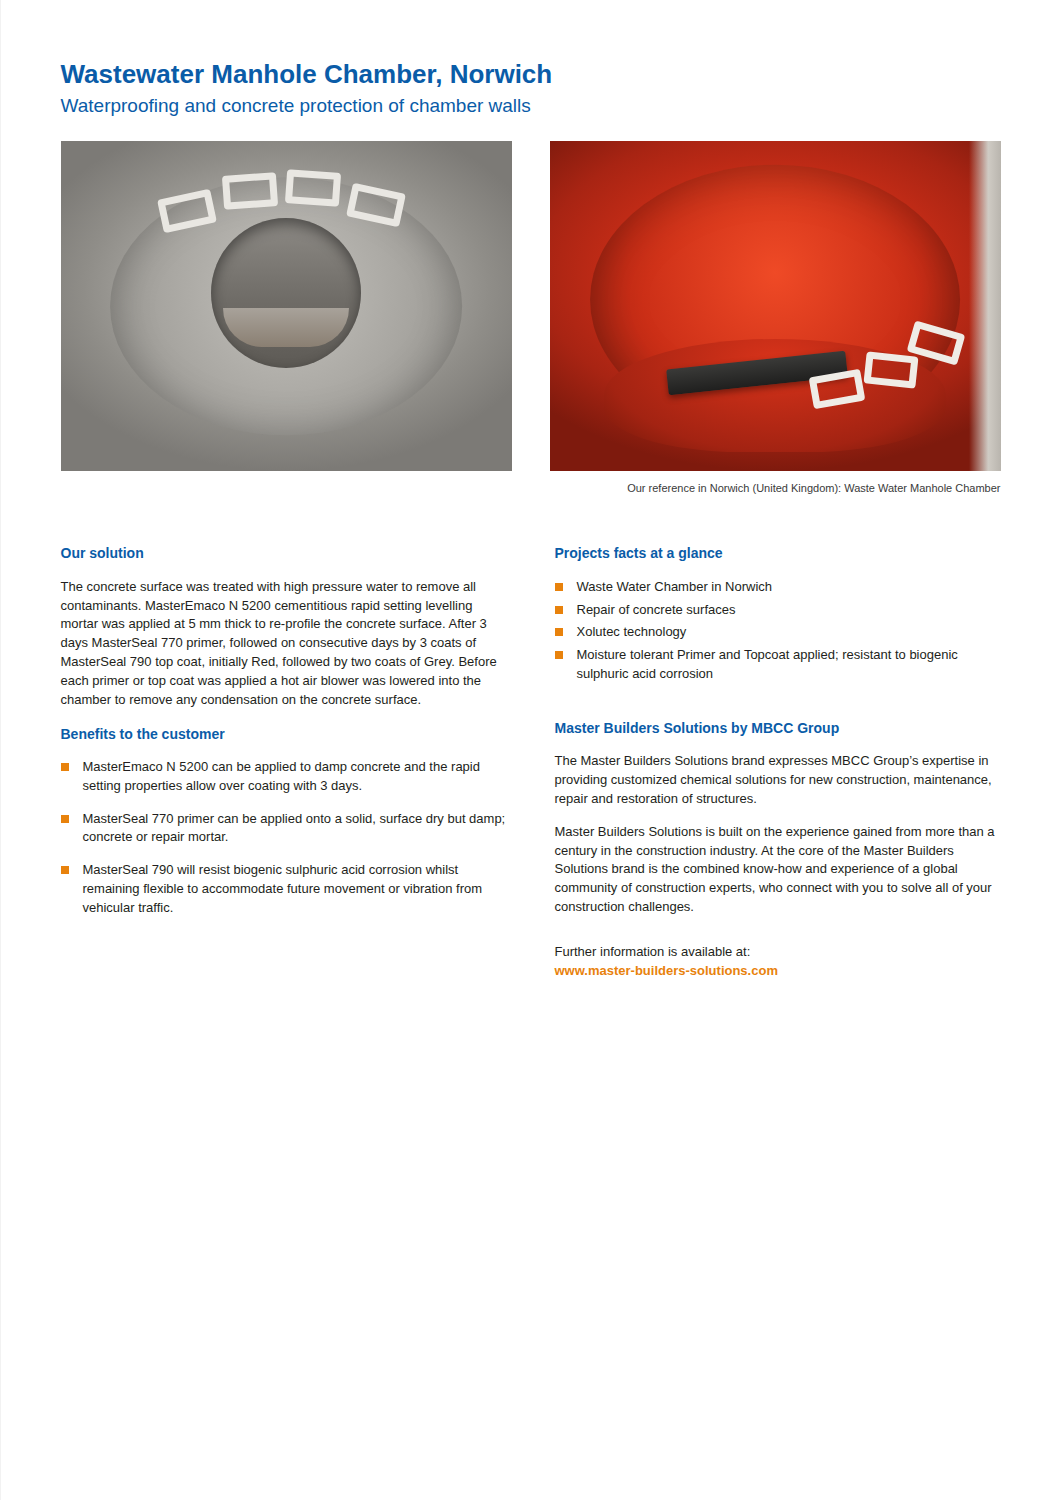Wastewater Manhole Chamber, Norwich
Waterproofing and concrete protection of chamber walls
Our reference in Norwich (United Kingdom): Waste Water Manhole Chamber
Our solution
The concrete surface was treated with high pressure water to remove all contaminants. MasterEmaco N 5200 cementitious rapid setting levelling mortar was applied at 5 mm thick to re-profile the concrete surface. After 3 days MasterSeal 770 primer, followed on consecutive days by 3 coats of MasterSeal 790 top coat, initially Red, followed by two coats of Grey. Before each primer or top coat was applied a hot air blower was lowered into the chamber to remove any condensation on the concrete surface.
Benefits to the customer
MasterEmaco N 5200 can be applied to damp concrete and the rapid setting properties allow over coating with 3 days.
MasterSeal 770 primer can be applied onto a solid, surface dry but damp; concrete or repair mortar.
MasterSeal 790 will resist biogenic sulphuric acid corrosion whilst remaining flexible to accommodate future movement or vibration from vehicular traffic.
Projects facts at a glance
Waste Water Chamber in Norwich
Repair of concrete surfaces
Xolutec technology
Moisture tolerant Primer and Topcoat applied; resistant to biogenic sulphuric acid corrosion
Master Builders Solutions by MBCC Group
The Master Builders Solutions brand expresses MBCC Group’s expertise in providing customized chemical solutions for new construction, maintenance, repair and restoration of structures.
Master Builders Solutions is built on the experience gained from more than a century in the construction industry. At the core of the Master Builders Solutions brand is the combined know-how and experience of a global community of construction experts, who connect with you to solve all of your construction challenges.
Further information is available at:
www.master-builders-solutions.com